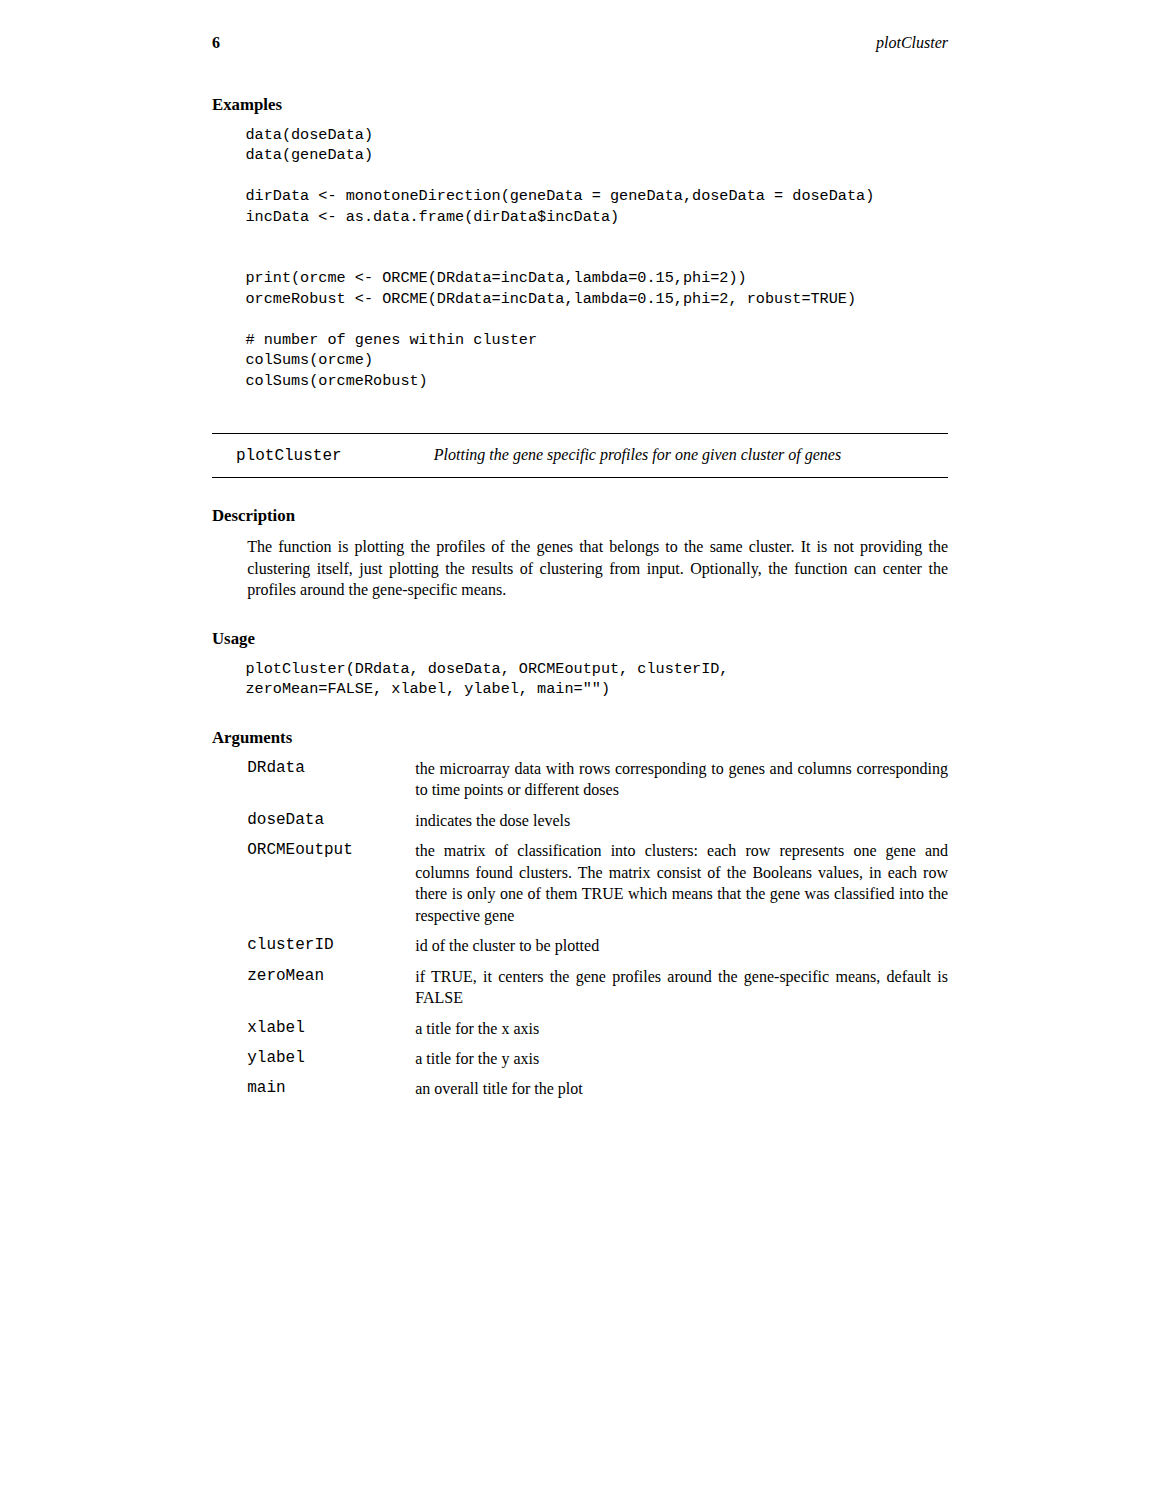6 plotCluster
Examples
data(doseData)
data(geneData)

dirData <- monotoneDirection(geneData = geneData,doseData = doseData)
incData <- as.data.frame(dirData$incData)


print(orcme <- ORCME(DRdata=incData,lambda=0.15,phi=2))
orcmeRobust <- ORCME(DRdata=incData,lambda=0.15,phi=2, robust=TRUE)

# number of genes within cluster
colSums(orcme)
colSums(orcmeRobust)
| plotCluster | Plotting the gene specific profiles for one given cluster of genes |
Description
The function is plotting the profiles of the genes that belongs to the same cluster. It is not providing the clustering itself, just plotting the results of clustering from input. Optionally, the function can center the profiles around the gene-specific means.
Usage
plotCluster(DRdata, doseData, ORCMEoutput, clusterID,
zeroMean=FALSE, xlabel, ylabel, main="")
Arguments
DRdata
the microarray data with rows corresponding to genes and columns corresponding to time points or different doses
doseData
indicates the dose levels
ORCMEoutput
the matrix of classification into clusters: each row represents one gene and columns found clusters. The matrix consist of the Booleans values, in each row there is only one of them TRUE which means that the gene was classified into the respective gene
clusterID
id of the cluster to be plotted
zeroMean
if TRUE, it centers the gene profiles around the gene-specific means, default is FALSE
xlabel
a title for the x axis
ylabel
a title for the y axis
main
an overall title for the plot